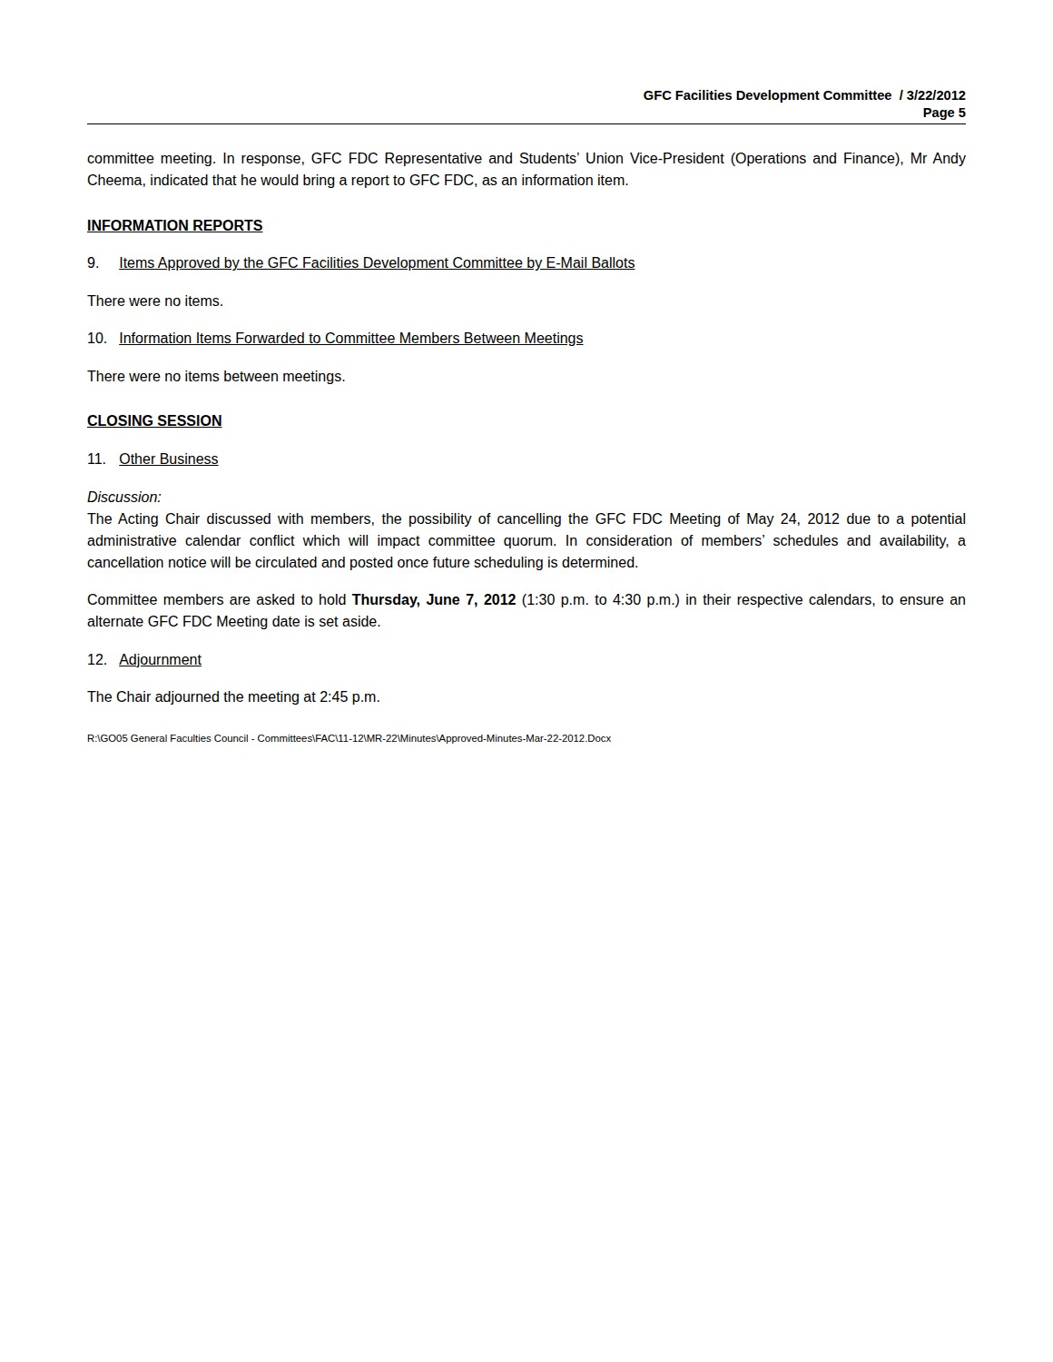GFC Facilities Development Committee / 3/22/2012
Page 5
committee meeting. In response, GFC FDC Representative and Students’ Union Vice-President (Operations and Finance), Mr Andy Cheema, indicated that he would bring a report to GFC FDC, as an information item.
INFORMATION REPORTS
9. Items Approved by the GFC Facilities Development Committee by E-Mail Ballots
There were no items.
10. Information Items Forwarded to Committee Members Between Meetings
There were no items between meetings.
CLOSING SESSION
11. Other Business
Discussion:
The Acting Chair discussed with members, the possibility of cancelling the GFC FDC Meeting of May 24, 2012 due to a potential administrative calendar conflict which will impact committee quorum. In consideration of members’ schedules and availability, a cancellation notice will be circulated and posted once future scheduling is determined.
Committee members are asked to hold Thursday, June 7, 2012 (1:30 p.m. to 4:30 p.m.) in their respective calendars, to ensure an alternate GFC FDC Meeting date is set aside.
12. Adjournment
The Chair adjourned the meeting at 2:45 p.m.
R:\GO05 General Faculties Council - Committees\FAC\11-12\MR-22\Minutes\Approved-Minutes-Mar-22-2012.Docx